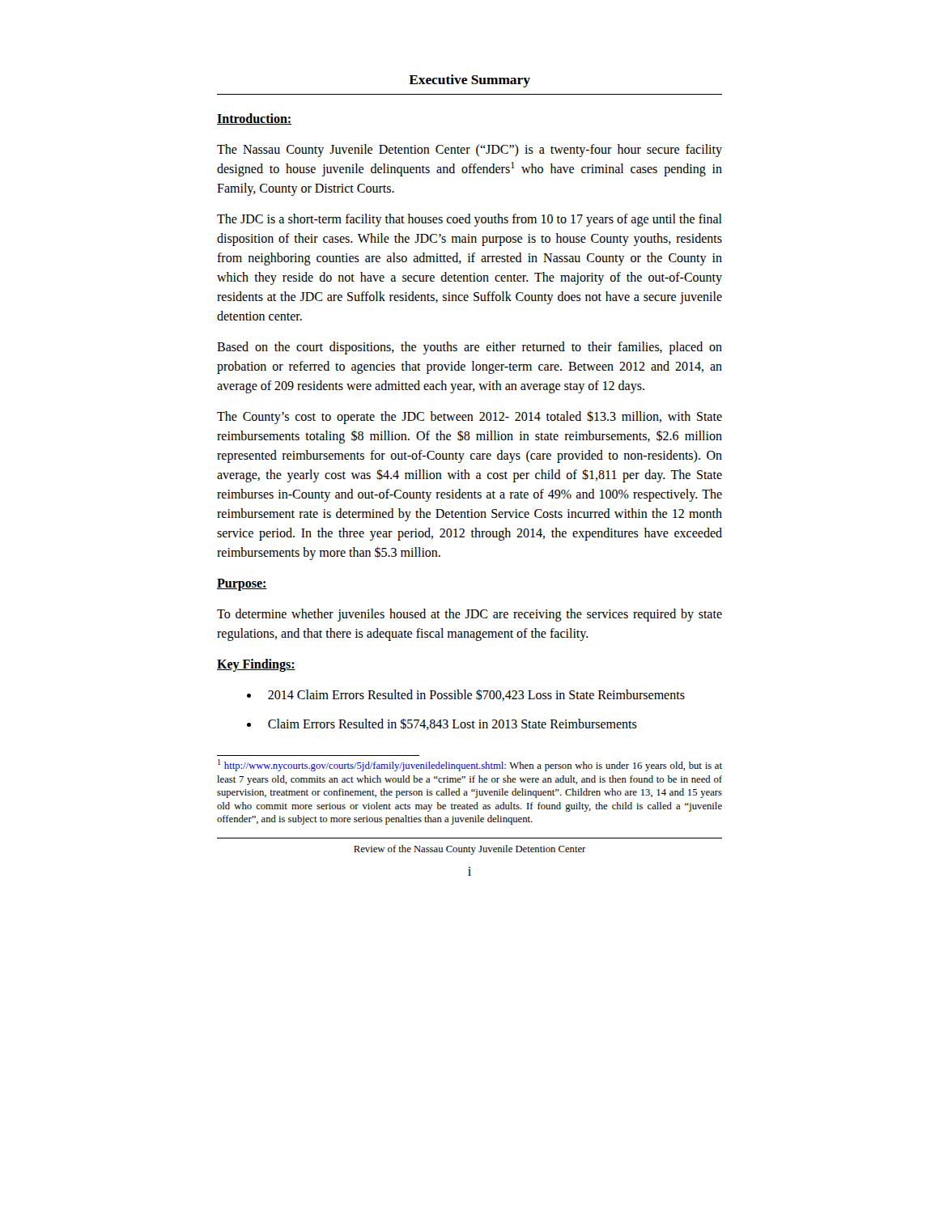Executive Summary
Introduction:
The Nassau County Juvenile Detention Center (“JDC”) is a twenty-four hour secure facility designed to house juvenile delinquents and offenders1 who have criminal cases pending in Family, County or District Courts.
The JDC is a short-term facility that houses coed youths from 10 to 17 years of age until the final disposition of their cases. While the JDC’s main purpose is to house County youths, residents from neighboring counties are also admitted, if arrested in Nassau County or the County in which they reside do not have a secure detention center. The majority of the out-of-County residents at the JDC are Suffolk residents, since Suffolk County does not have a secure juvenile detention center.
Based on the court dispositions, the youths are either returned to their families, placed on probation or referred to agencies that provide longer-term care. Between 2012 and 2014, an average of 209 residents were admitted each year, with an average stay of 12 days.
The County’s cost to operate the JDC between 2012- 2014 totaled $13.3 million, with State reimbursements totaling $8 million. Of the $8 million in state reimbursements, $2.6 million represented reimbursements for out-of-County care days (care provided to non-residents). On average, the yearly cost was $4.4 million with a cost per child of $1,811 per day. The State reimburses in-County and out-of-County residents at a rate of 49% and 100% respectively. The reimbursement rate is determined by the Detention Service Costs incurred within the 12 month service period. In the three year period, 2012 through 2014, the expenditures have exceeded reimbursements by more than $5.3 million.
Purpose:
To determine whether juveniles housed at the JDC are receiving the services required by state regulations, and that there is adequate fiscal management of the facility.
Key Findings:
2014 Claim Errors Resulted in Possible $700,423 Loss in State Reimbursements
Claim Errors Resulted in $574,843 Lost in 2013 State Reimbursements
1 http://www.nycourts.gov/courts/5jd/family/juveniledelinquent.shtml: When a person who is under 16 years old, but is at least 7 years old, commits an act which would be a “crime” if he or she were an adult, and is then found to be in need of supervision, treatment or confinement, the person is called a “juvenile delinquent”. Children who are 13, 14 and 15 years old who commit more serious or violent acts may be treated as adults. If found guilty, the child is called a “juvenile offender”, and is subject to more serious penalties than a juvenile delinquent.
Review of the Nassau County Juvenile Detention Center
i